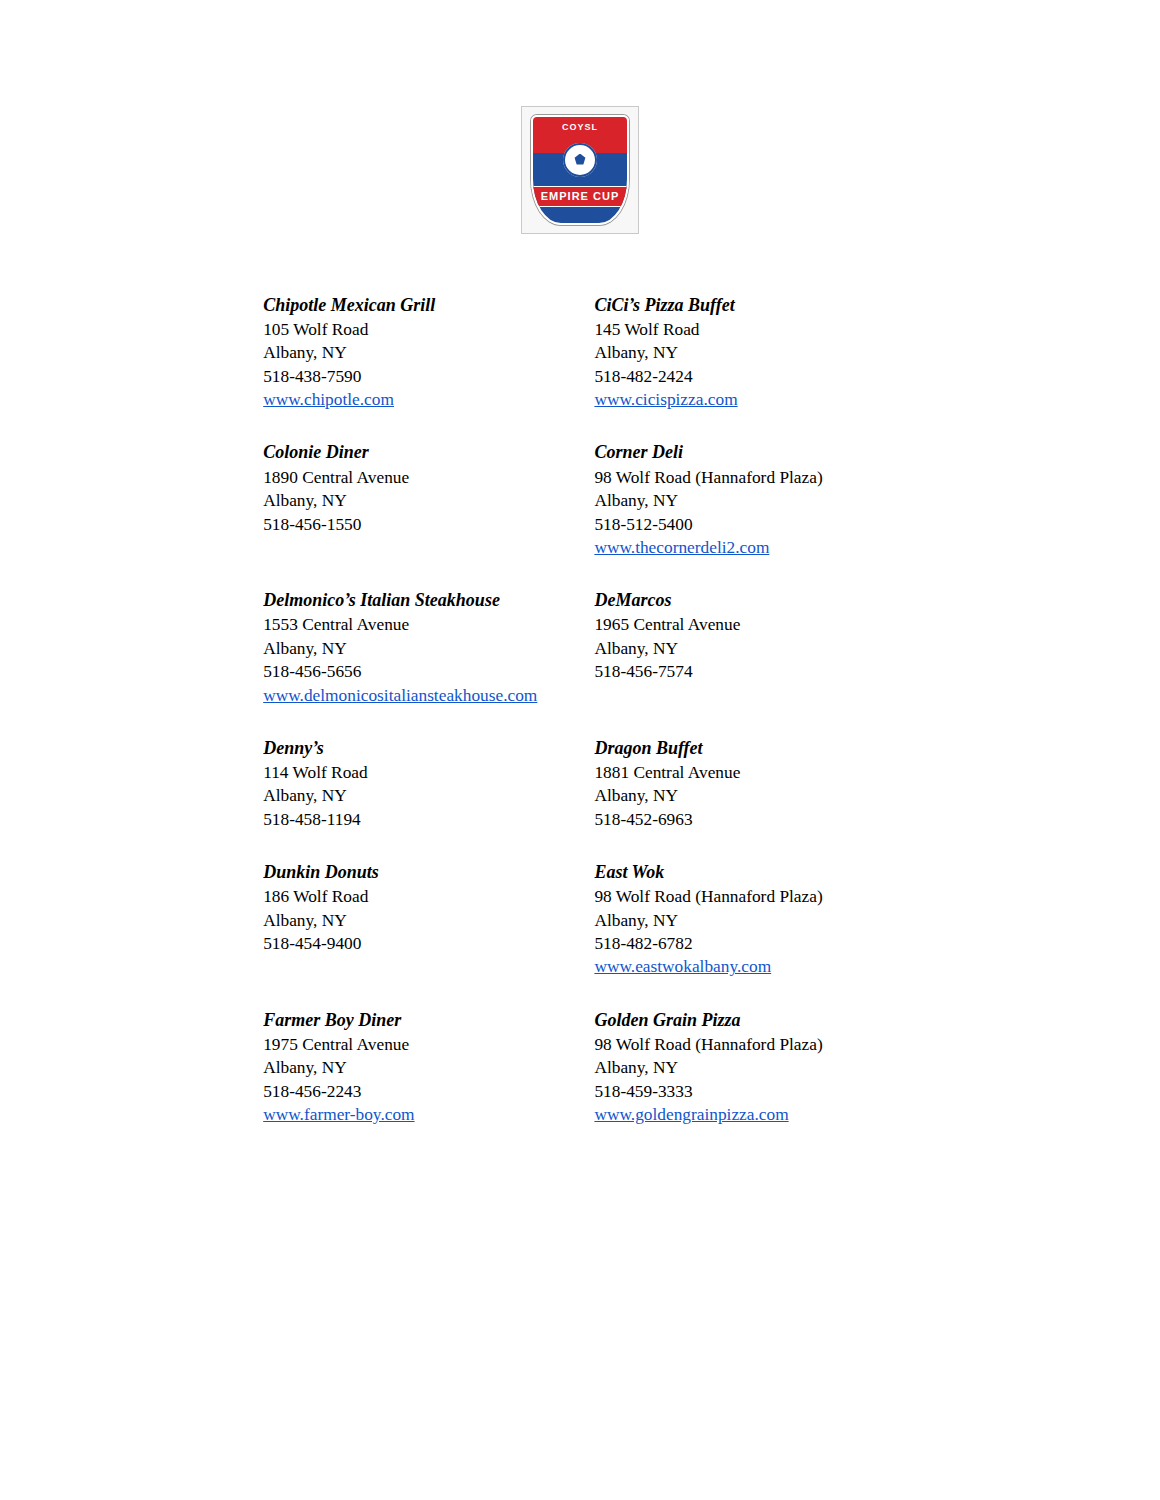COYSL
EMPIRE CUP
| Chipotle Mexican Grill 105 Wolf Road Albany, NY 518-438-7590 www.chipotle.com | CiCi’s Pizza Buffet 145 Wolf Road Albany, NY 518-482-2424 www.cicispizza.com |
| Colonie Diner 1890 Central Avenue Albany, NY 518-456-1550 | Corner Deli 98 Wolf Road (Hannaford Plaza) Albany, NY 518-512-5400 www.thecornerdeli2.com |
| Delmonico’s Italian Steakhouse 1553 Central Avenue Albany, NY 518-456-5656 www.delmonicositaliansteakhouse.com | DeMarcos 1965 Central Avenue Albany, NY 518-456-7574 |
| Denny’s 114 Wolf Road Albany, NY 518-458-1194 | Dragon Buffet 1881 Central Avenue Albany, NY 518-452-6963 |
| Dunkin Donuts 186 Wolf Road Albany, NY 518-454-9400 | East Wok 98 Wolf Road (Hannaford Plaza) Albany, NY 518-482-6782 www.eastwokalbany.com |
| Farmer Boy Diner 1975 Central Avenue Albany, NY 518-456-2243 www.farmer-boy.com | Golden Grain Pizza 98 Wolf Road (Hannaford Plaza) Albany, NY 518-459-3333 www.goldengrainpizza.com |